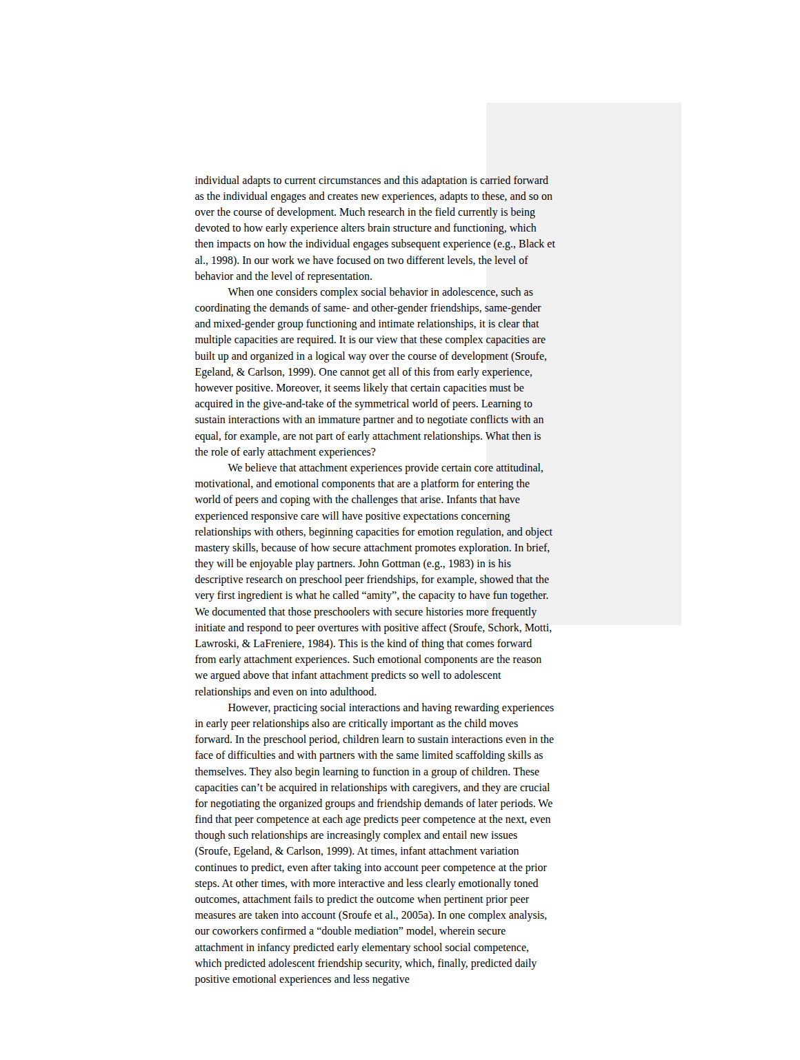individual adapts to current circumstances and this adaptation is carried forward as the individual engages and creates new experiences, adapts to these, and so on over the course of development. Much research in the field currently is being devoted to how early experience alters brain structure and functioning, which then impacts on how the individual engages subsequent experience (e.g., Black et al., 1998). In our work we have focused on two different levels, the level of behavior and the level of representation.
When one considers complex social behavior in adolescence, such as coordinating the demands of same- and other-gender friendships, same-gender and mixed-gender group functioning and intimate relationships, it is clear that multiple capacities are required. It is our view that these complex capacities are built up and organized in a logical way over the course of development (Sroufe, Egeland, & Carlson, 1999). One cannot get all of this from early experience, however positive. Moreover, it seems likely that certain capacities must be acquired in the give-and-take of the symmetrical world of peers. Learning to sustain interactions with an immature partner and to negotiate conflicts with an equal, for example, are not part of early attachment relationships. What then is the role of early attachment experiences?
We believe that attachment experiences provide certain core attitudinal, motivational, and emotional components that are a platform for entering the world of peers and coping with the challenges that arise. Infants that have experienced responsive care will have positive expectations concerning relationships with others, beginning capacities for emotion regulation, and object mastery skills, because of how secure attachment promotes exploration. In brief, they will be enjoyable play partners. John Gottman (e.g., 1983) in is his descriptive research on preschool peer friendships, for example, showed that the very first ingredient is what he called “amity”, the capacity to have fun together. We documented that those preschoolers with secure histories more frequently initiate and respond to peer overtures with positive affect (Sroufe, Schork, Motti, Lawroski, & LaFreniere, 1984). This is the kind of thing that comes forward from early attachment experiences. Such emotional components are the reason we argued above that infant attachment predicts so well to adolescent relationships and even on into adulthood.
However, practicing social interactions and having rewarding experiences in early peer relationships also are critically important as the child moves forward. In the preschool period, children learn to sustain interactions even in the face of difficulties and with partners with the same limited scaffolding skills as themselves. They also begin learning to function in a group of children. These capacities can’t be acquired in relationships with caregivers, and they are crucial for negotiating the organized groups and friendship demands of later periods. We find that peer competence at each age predicts peer competence at the next, even though such relationships are increasingly complex and entail new issues (Sroufe, Egeland, & Carlson, 1999). At times, infant attachment variation continues to predict, even after taking into account peer competence at the prior steps. At other times, with more interactive and less clearly emotionally toned outcomes, attachment fails to predict the outcome when pertinent prior peer measures are taken into account (Sroufe et al., 2005a). In one complex analysis, our coworkers confirmed a “double mediation” model, wherein secure attachment in infancy predicted early elementary school social competence, which predicted adolescent friendship security, which, finally, predicted daily positive emotional experiences and less negative